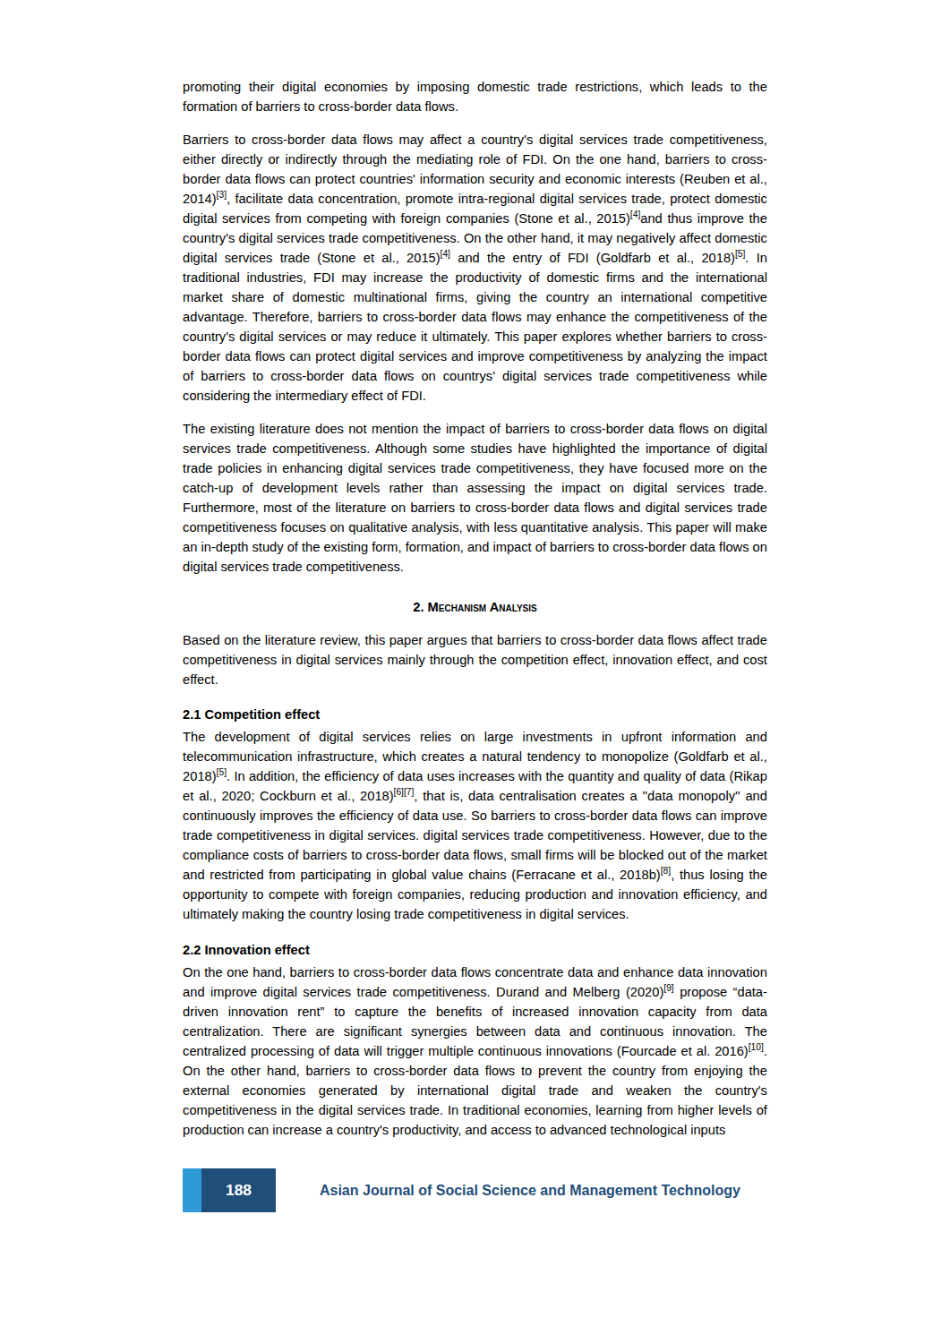promoting their digital economies by imposing domestic trade restrictions, which leads to the formation of barriers to cross-border data flows.
Barriers to cross-border data flows may affect a country's digital services trade competitiveness, either directly or indirectly through the mediating role of FDI. On the one hand, barriers to cross-border data flows can protect countries' information security and economic interests (Reuben et al., 2014)[3], facilitate data concentration, promote intra-regional digital services trade, protect domestic digital services from competing with foreign companies (Stone et al., 2015)[4]and thus improve the country's digital services trade competitiveness. On the other hand, it may negatively affect domestic digital services trade (Stone et al., 2015)[4] and the entry of FDI (Goldfarb et al., 2018)[5]. In traditional industries, FDI may increase the productivity of domestic firms and the international market share of domestic multinational firms, giving the country an international competitive advantage. Therefore, barriers to cross-border data flows may enhance the competitiveness of the country's digital services or may reduce it ultimately. This paper explores whether barriers to cross-border data flows can protect digital services and improve competitiveness by analyzing the impact of barriers to cross-border data flows on countrys' digital services trade competitiveness while considering the intermediary effect of FDI.
The existing literature does not mention the impact of barriers to cross-border data flows on digital services trade competitiveness. Although some studies have highlighted the importance of digital trade policies in enhancing digital services trade competitiveness, they have focused more on the catch-up of development levels rather than assessing the impact on digital services trade. Furthermore, most of the literature on barriers to cross-border data flows and digital services trade competitiveness focuses on qualitative analysis, with less quantitative analysis. This paper will make an in-depth study of the existing form, formation, and impact of barriers to cross-border data flows on digital services trade competitiveness.
2. Mechanism Analysis
Based on the literature review, this paper argues that barriers to cross-border data flows affect trade competitiveness in digital services mainly through the competition effect, innovation effect, and cost effect.
2.1 Competition effect
The development of digital services relies on large investments in upfront information and telecommunication infrastructure, which creates a natural tendency to monopolize (Goldfarb et al., 2018)[5]. In addition, the efficiency of data uses increases with the quantity and quality of data (Rikap et al., 2020; Cockburn et al., 2018)[6][7], that is, data centralisation creates a ''data monopoly'' and continuously improves the efficiency of data use. So barriers to cross-border data flows can improve trade competitiveness in digital services. digital services trade competitiveness. However, due to the compliance costs of barriers to cross-border data flows, small firms will be blocked out of the market and restricted from participating in global value chains (Ferracane et al., 2018b)[8], thus losing the opportunity to compete with foreign companies, reducing production and innovation efficiency, and ultimately making the country losing trade competitiveness in digital services.
2.2 Innovation effect
On the one hand, barriers to cross-border data flows concentrate data and enhance data innovation and improve digital services trade competitiveness. Durand and Melberg (2020)[9] propose “data-driven innovation rent” to capture the benefits of increased innovation capacity from data centralization. There are significant synergies between data and continuous innovation. The centralized processing of data will trigger multiple continuous innovations (Fourcade et al. 2016)[10]. On the other hand, barriers to cross-border data flows to prevent the country from enjoying the external economies generated by international digital trade and weaken the country's competitiveness in the digital services trade. In traditional economies, learning from higher levels of production can increase a country's productivity, and access to advanced technological inputs
188
Asian Journal of Social Science and Management Technology